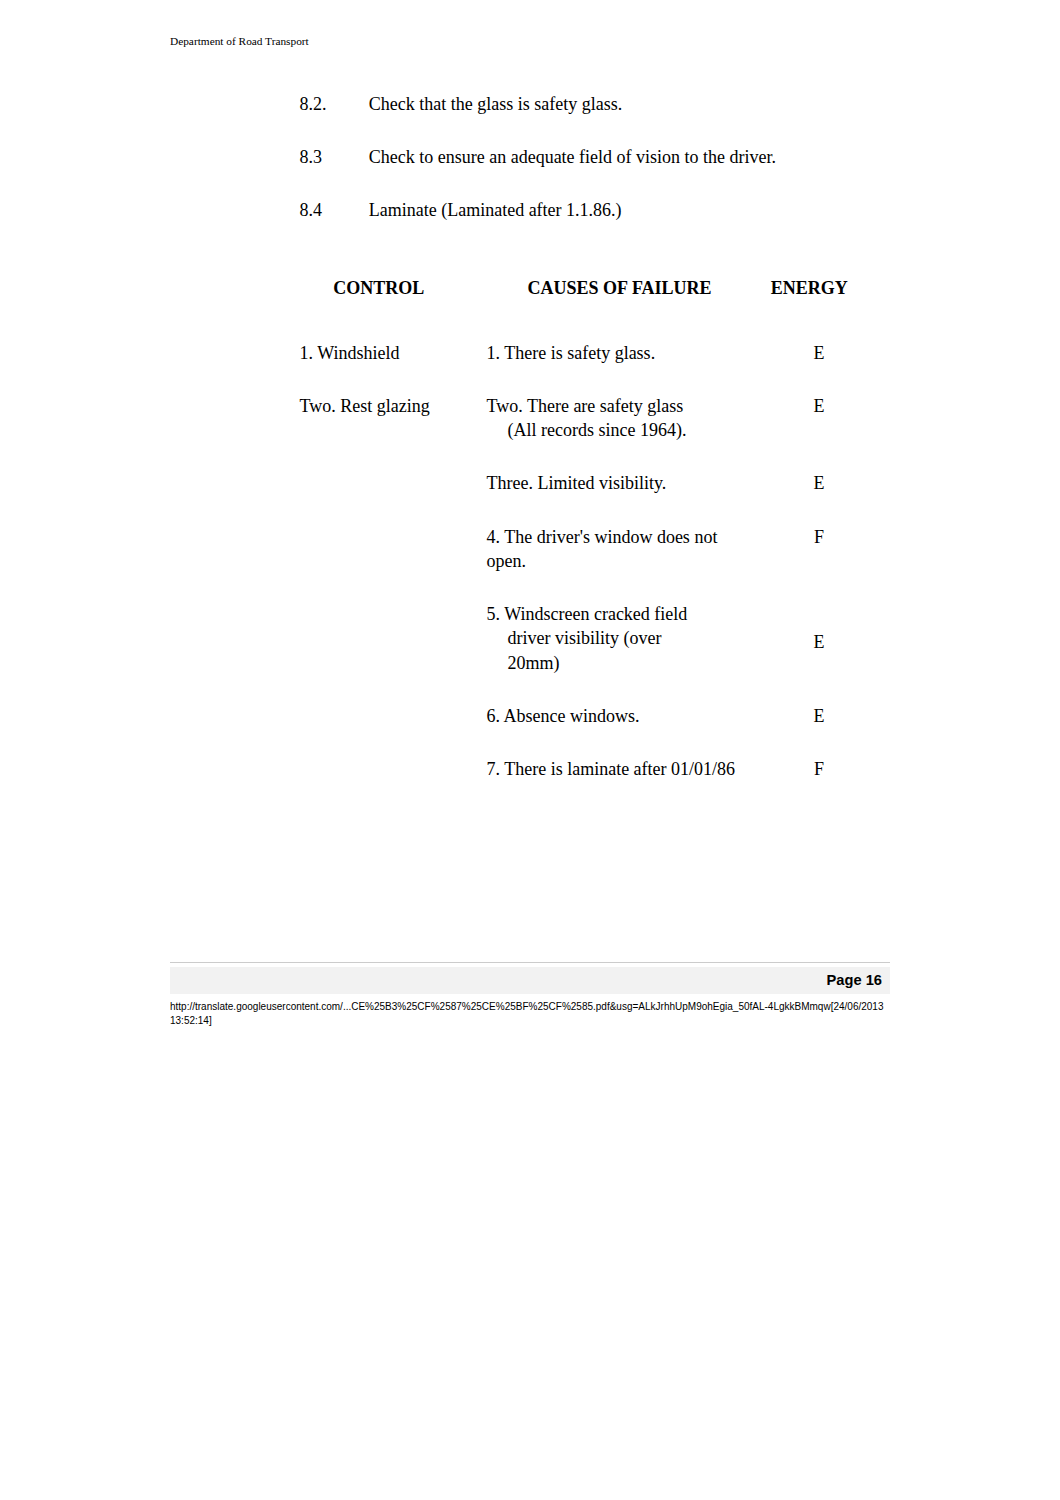Department of Road Transport
8.2.
Check that the glass is safety glass.
8.3
Check to ensure an adequate field of vision to the driver.
8.4
Laminate (Laminated after 1.1.86.)
| CONTROL | CAUSES OF FAILURE | ENERGY |
| --- | --- | --- |
| 1. Windshield | 1. There is safety glass. | E |
| Two. Rest glazing | Two. There are safety glass (All records since 1964). | E |
| | Three. Limited visibility. | E |
| | 4. The driver's window does not open. | F |
| | 5. Windscreen cracked field driver visibility (over 20mm) | E |
| | 6. Absence windows. | E |
| | 7. There is laminate after 01/01/86 | F |
Page 16
http://translate.googleusercontent.com/...CE%25B3%25CF%2587%25CE%25BF%25CF%2585.pdf&usg=ALkJrhhUpM9ohEgia_50fAL-4LgkkBMmqw[24/06/2013 13:52:14]